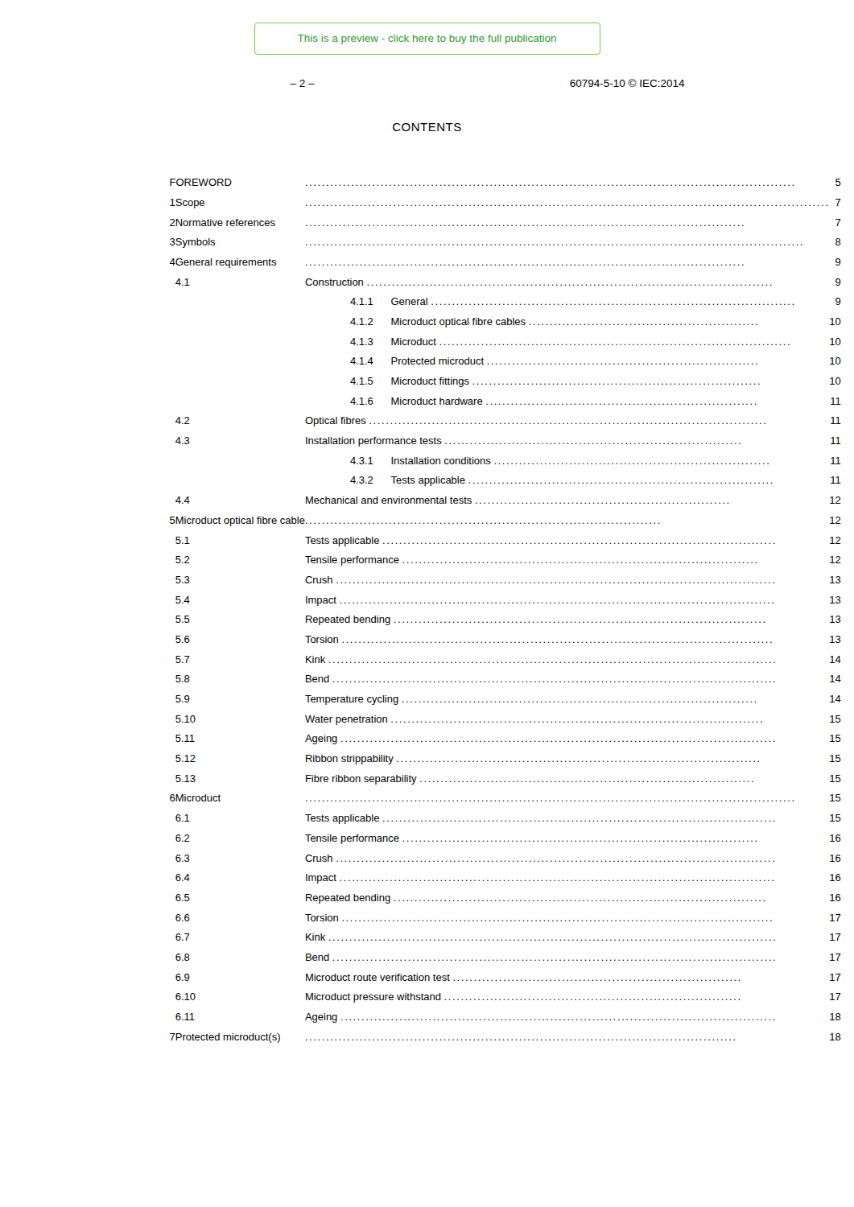This is a preview - click here to buy the full publication
– 2 –
60794-5-10 © IEC:2014
CONTENTS
| FOREWORD | ..................................................................................................................... | 5 |
| 1 | Scope | ............................................................................................................................. | 7 |
| 2 | Normative references | ......................................................................................................... | 7 |
| 3 | Symbols | ....................................................................................................................... | 8 |
| 4 | General requirements | ......................................................................................................... | 9 |
| | 4.1 | Construction ................................................................................................. | 9 |
| | | 4.1.1 General ....................................................................................... | 9 |
| | | 4.1.2 Microduct optical fibre cables ....................................................... | 10 |
| | | 4.1.3 Microduct .................................................................................... | 10 |
| | | 4.1.4 Protected microduct ................................................................. | 10 |
| | | 4.1.5 Microduct fittings ..................................................................... | 10 |
| | | 4.1.6 Microduct hardware ................................................................. | 11 |
| | 4.2 | Optical fibres ............................................................................................... | 11 |
| | 4.3 | Installation performance tests ....................................................................... | 11 |
| | | 4.3.1 Installation conditions .................................................................. | 11 |
| | | 4.3.2 Tests applicable ......................................................................... | 11 |
| | 4.4 | Mechanical and environmental tests ............................................................. | 12 |
| 5 | Microduct optical fibre cable | ..................................................................................... | 12 |
| | 5.1 | Tests applicable .............................................................................................. | 12 |
| | 5.2 | Tensile performance ..................................................................................... | 12 |
| | 5.3 | Crush ......................................................................................................... | 13 |
| | 5.4 | Impact ........................................................................................................ | 13 |
| | 5.5 | Repeated bending ......................................................................................... | 13 |
| | 5.6 | Torsion ....................................................................................................... | 13 |
| | 5.7 | Kink ........................................................................................................... | 14 |
| | 5.8 | Bend .......................................................................................................... | 14 |
| | 5.9 | Temperature cycling ..................................................................................... | 14 |
| | 5.10 | Water penetration ......................................................................................... | 15 |
| | 5.11 | Ageing ........................................................................................................ | 15 |
| | 5.12 | Ribbon strippability ....................................................................................... | 15 |
| | 5.13 | Fibre ribbon separability ................................................................................ | 15 |
| 6 | Microduct | ..................................................................................................................... | 15 |
| | 6.1 | Tests applicable .............................................................................................. | 15 |
| | 6.2 | Tensile performance ..................................................................................... | 16 |
| | 6.3 | Crush ......................................................................................................... | 16 |
| | 6.4 | Impact ........................................................................................................ | 16 |
| | 6.5 | Repeated bending ......................................................................................... | 16 |
| | 6.6 | Torsion ....................................................................................................... | 17 |
| | 6.7 | Kink ........................................................................................................... | 17 |
| | 6.8 | Bend .......................................................................................................... | 17 |
| | 6.9 | Microduct route verification test ..................................................................... | 17 |
| | 6.10 | Microduct pressure withstand ....................................................................... | 17 |
| | 6.11 | Ageing ........................................................................................................ | 18 |
| 7 | Protected microduct(s) | ....................................................................................................... | 18 |